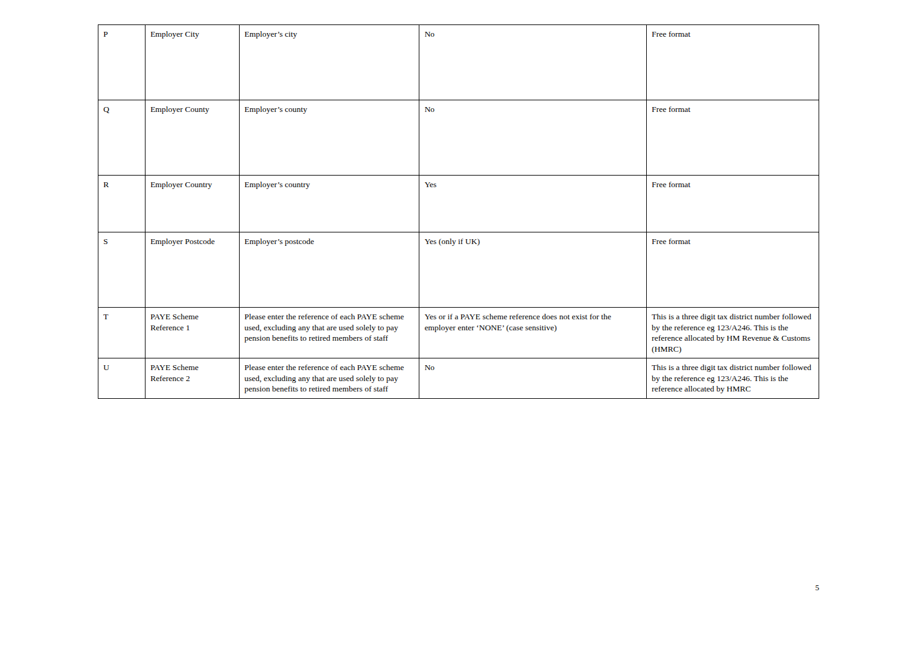| P | Employer City | Employer’s city | No | Free format |
| Q | Employer County | Employer’s county | No | Free format |
| R | Employer Country | Employer’s country | Yes | Free format |
| S | Employer Postcode | Employer’s postcode | Yes (only if UK) | Free format |
| T | PAYE Scheme Reference 1 | Please enter the reference of each PAYE scheme used, excluding any that are used solely to pay pension benefits to retired members of staff | Yes or if a PAYE scheme reference does not exist for the employer enter ‘NONE’ (case sensitive) | This is a three digit tax district number followed by the reference eg 123/A246. This is the reference allocated by HM Revenue & Customs (HMRC) |
| U | PAYE Scheme Reference 2 | Please enter the reference of each PAYE scheme used, excluding any that are used solely to pay pension benefits to retired members of staff | No | This is a three digit tax district number followed by the reference eg 123/A246. This is the reference allocated by HMRC |
5